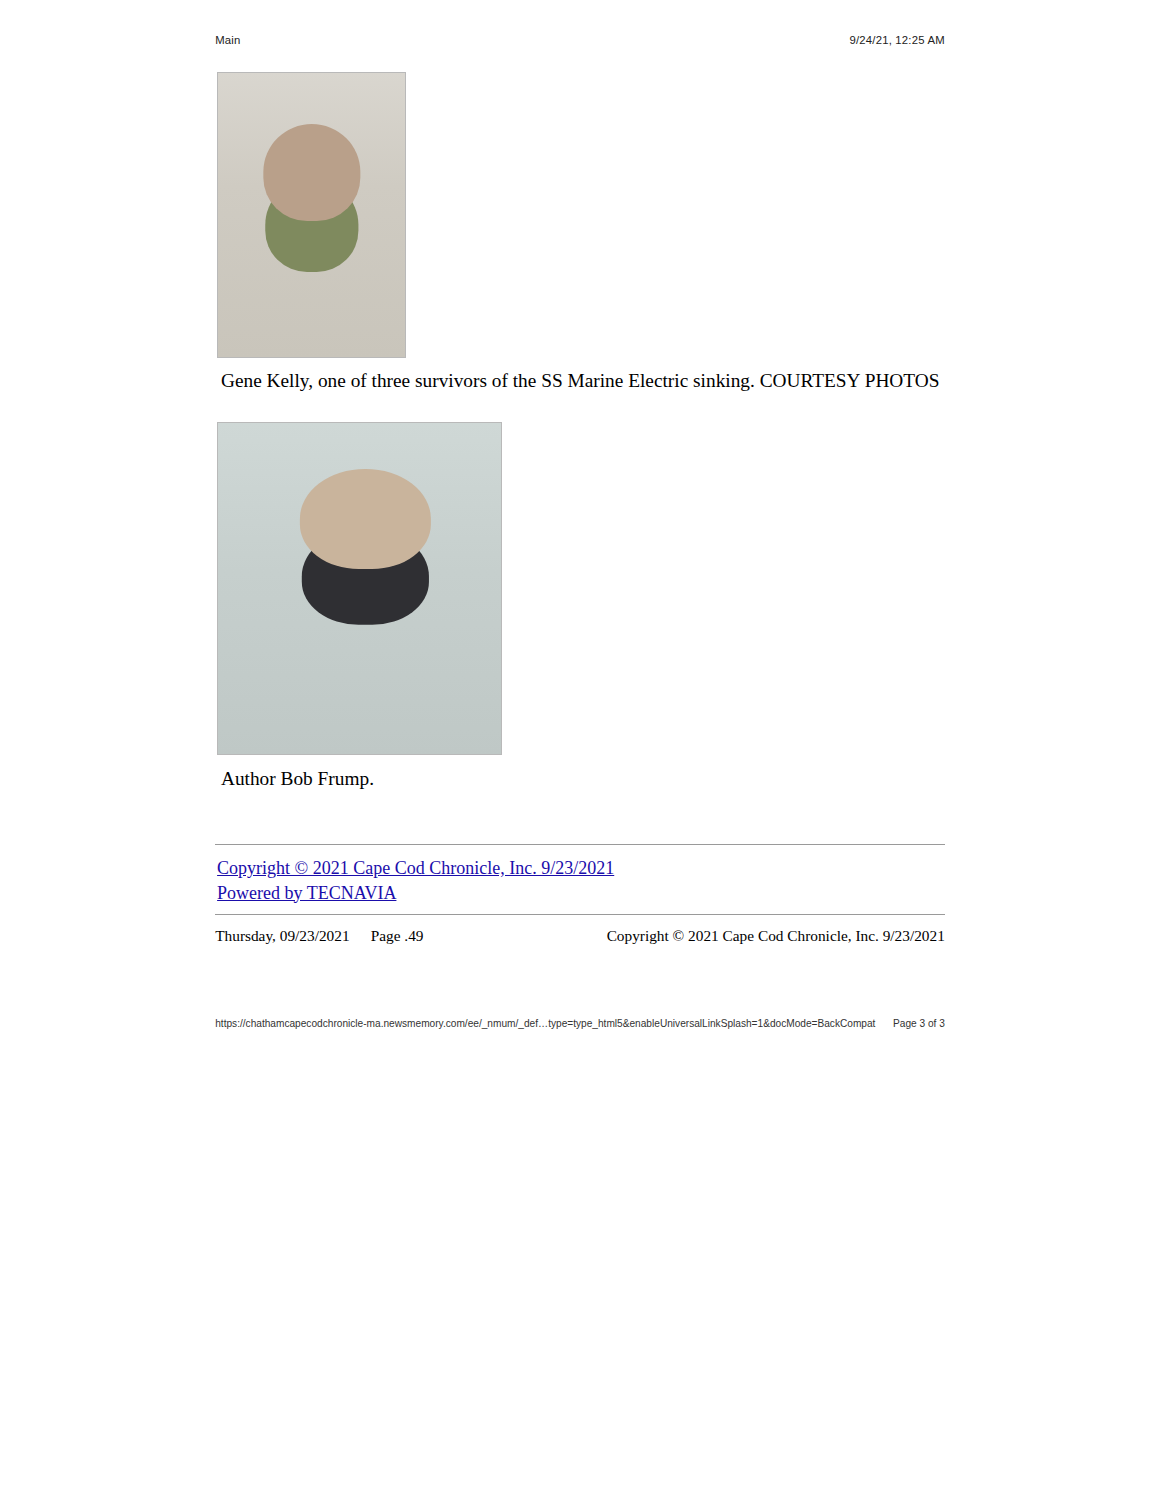Main
9/24/21, 12:25 AM
Gene Kelly, one of three survivors of the SS Marine Electric sinking. COURTESY PHOTOS
Author Bob Frump.
Copyright © 2021 Cape Cod Chronicle, Inc. 9/23/2021
Powered by TECNAVIA
Thursday, 09/23/2021 Page .49
Copyright © 2021 Cape Cod Chronicle, Inc. 9/23/2021
https://chathamcapecodchronicle-ma.newsmemory.com/ee/_nmum/_def…type=type_html5&enableUniversalLinkSplash=1&docMode=BackCompat
Page 3 of 3